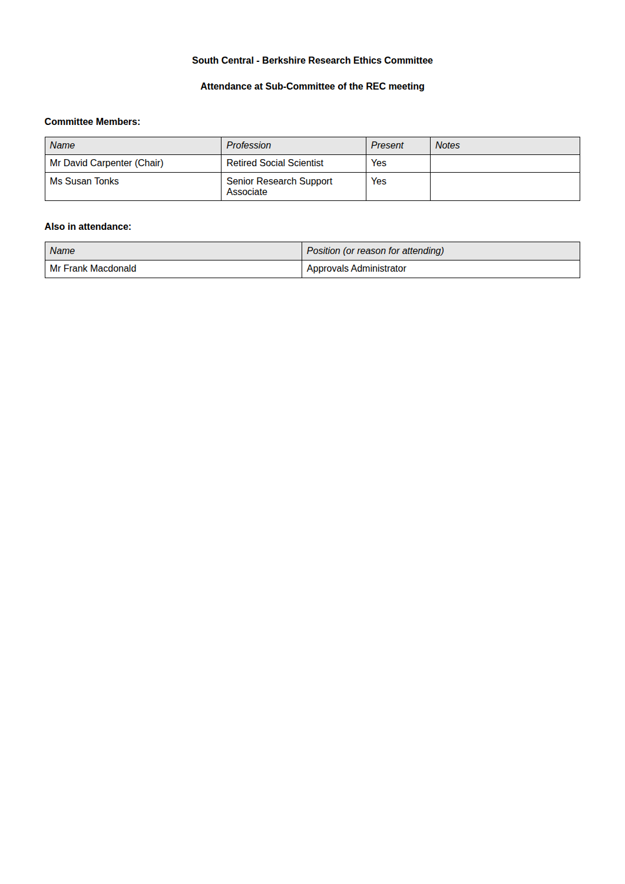South Central - Berkshire Research Ethics Committee
Attendance at Sub-Committee of the REC meeting
Committee Members:
| Name | Profession | Present | Notes |
| --- | --- | --- | --- |
| Mr David Carpenter (Chair) | Retired Social Scientist | Yes | |
| Ms Susan Tonks | Senior Research Support Associate | Yes | |
Also in attendance:
| Name | Position (or reason for attending) |
| --- | --- |
| Mr Frank Macdonald | Approvals Administrator |